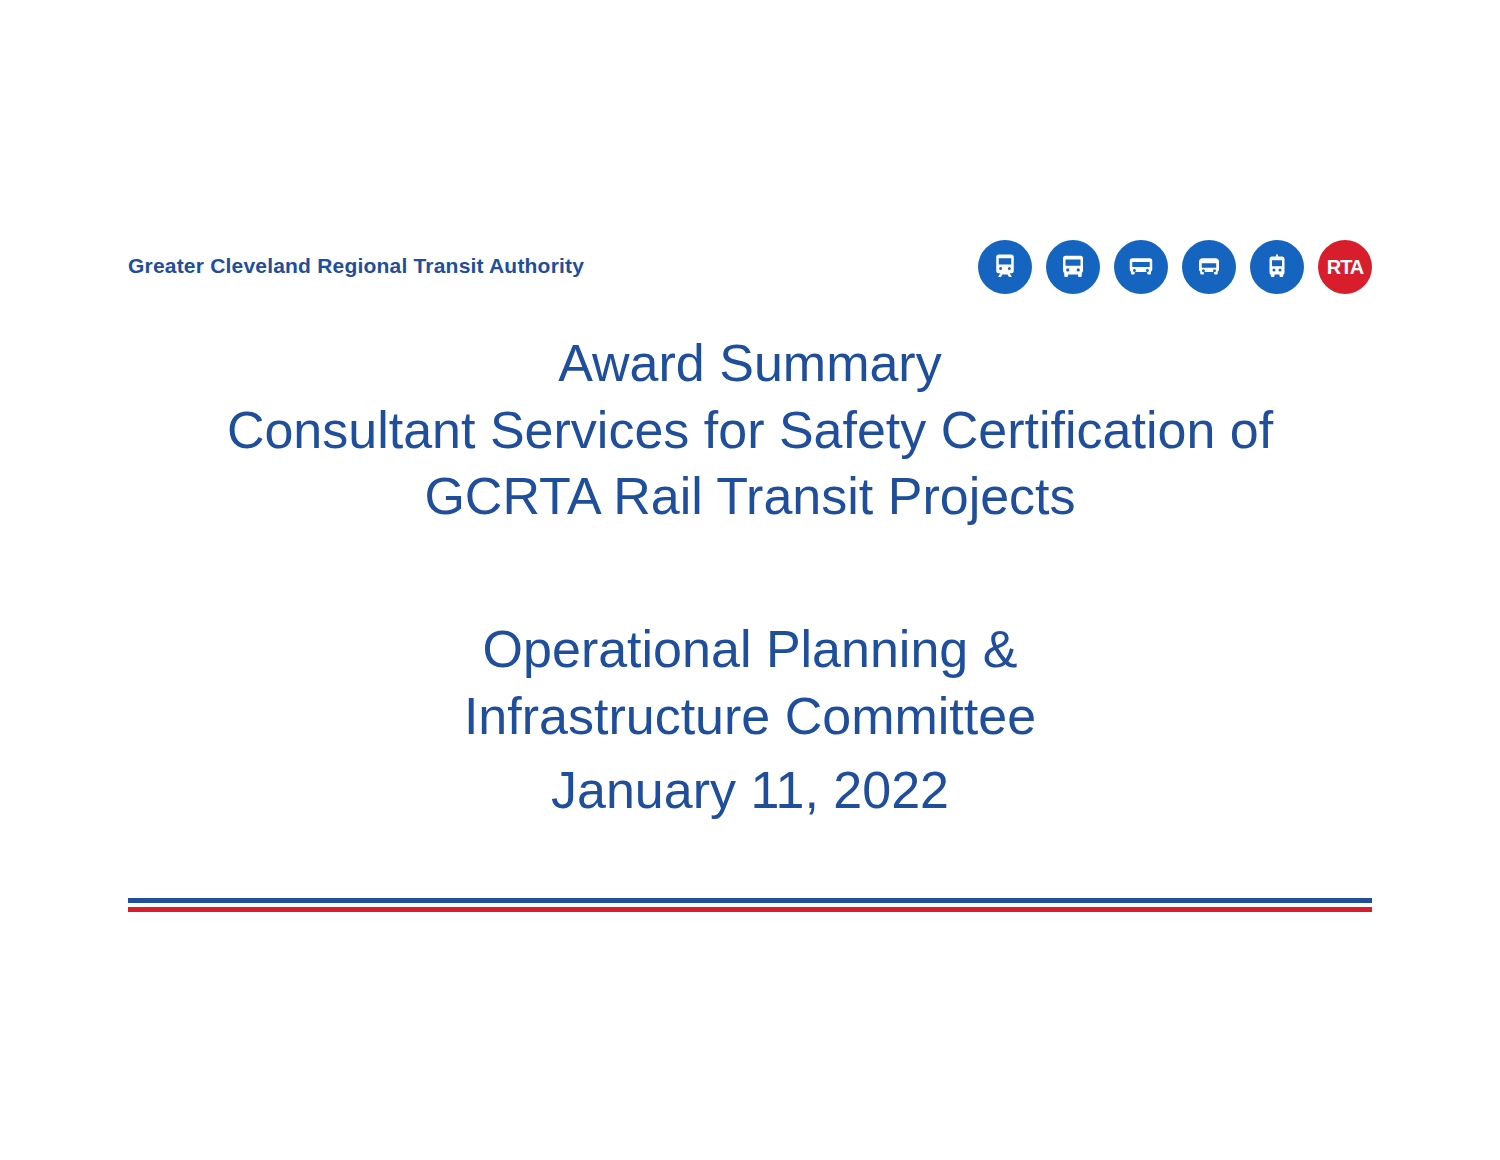Greater Cleveland Regional Transit Authority
RTA
Award Summary
Consultant Services for Safety Certification of
GCRTA Rail Transit Projects
Operational Planning &
Infrastructure Committee January 11, 2022